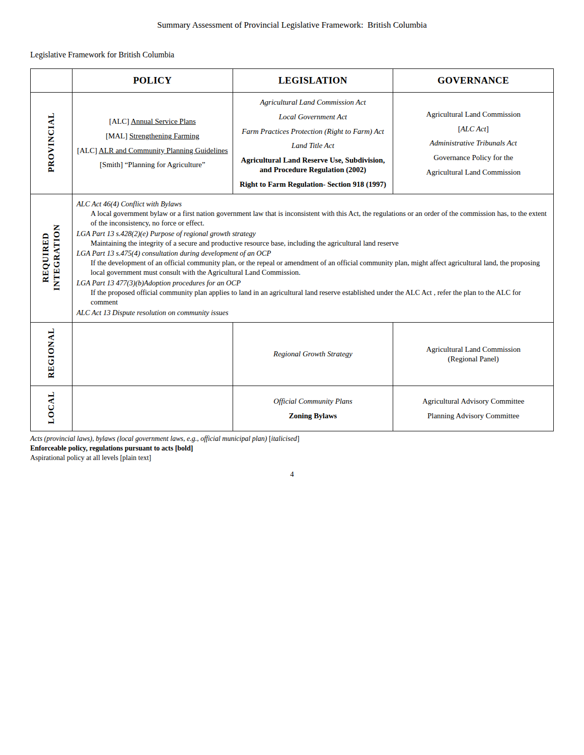Summary Assessment of Provincial Legislative Framework: British Columbia
Legislative Framework for British Columbia
| | POLICY | LEGISLATION | GOVERNANCE |
| --- | --- | --- | --- |
| PROVINCIAL | [ALC] Annual Service Plans [MAL] Strengthening Farming [ALC] ALR and Community Planning Guidelines [Smith] “Planning for Agriculture” | Agricultural Land Commission Act Local Government Act Farm Practices Protection (Right to Farm) Act Land Title Act Agricultural Land Reserve Use, Subdivision, and Procedure Regulation (2002) Right to Farm Regulation- Section 918 (1997) | Agricultural Land Commission [ ALC Act ] Administrative Tribunals Act Governance Policy for the Agricultural Land Commission |
| REQUIRED INTEGRATION | ALC Act 46(4) Conflict with Bylaws A local government bylaw or a first nation government law that is inconsistent with this Act, the regulations or an order of the commission has, to the extent of the inconsistency, no force or effect. LGA Part 13 s.428(2)(e) Purpose of regional growth strategy Maintaining the integrity of a secure and productive resource base, including the agricultural land reserve LGA Part 13 s.475(4) consultation during development of an OCP If the development of an official community plan, or the repeal or amendment of an official community plan, might affect agricultural land, the proposing local government must consult with the Agricultural Land Commission. LGA Part 13 477(3)(b)Adoption procedures for an OCP If the proposed official community plan applies to land in an agricultural land reserve established under the ALC Act , refer the plan to the ALC for comment ALC Act 13 Dispute resolution on community issues |
| REGIONAL | | Regional Growth Strategy | Agricultural Land Commission (Regional Panel) |
| LOCAL | | Official Community Plans Zoning Bylaws | Agricultural Advisory Committee Planning Advisory Committee |
Acts (provincial laws), bylaws (local government laws, e.g., official municipal plan) [italicised]
Enforceable policy, regulations pursuant to acts [bold]
Aspirational policy at all levels [plain text]
4